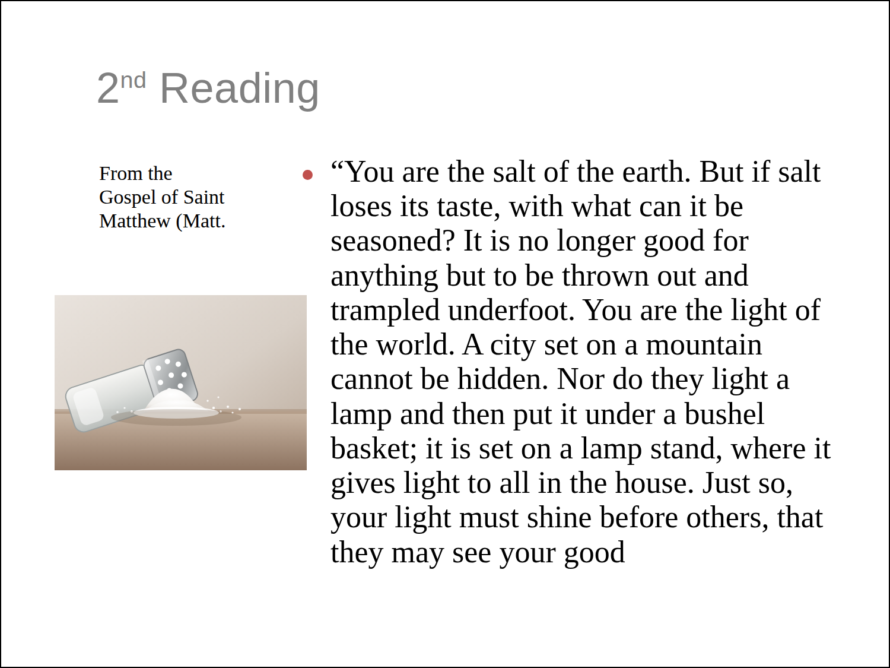2nd Reading
From the Gospel of Saint Matthew (Matt.
“You are the salt of the earth. But if salt loses its taste, with what can it be seasoned? It is no longer good for anything but to be thrown out and trampled underfoot. You are the light of the world. A city set on a mountain cannot be hidden. Nor do they light a lamp and then put it under a bushel basket; it is set on a lamp stand, where it gives light to all in the house. Just so, your light must shine before others, that they may see your good